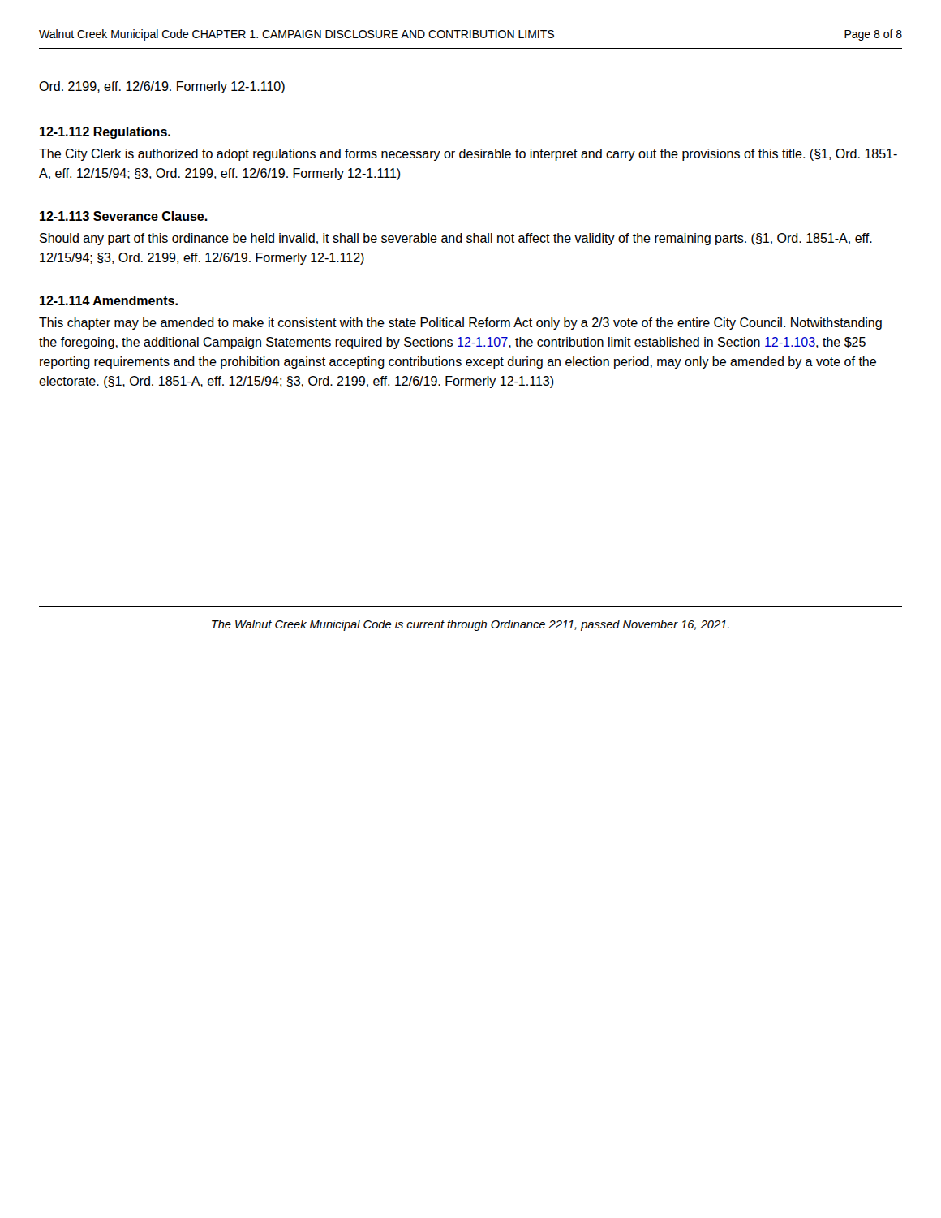Walnut Creek Municipal Code CHAPTER 1. CAMPAIGN DISCLOSURE AND CONTRIBUTION LIMITS
Page 8 of 8
Ord. 2199, eff. 12/6/19. Formerly 12-1.110)
12-1.112 Regulations.
The City Clerk is authorized to adopt regulations and forms necessary or desirable to interpret and carry out the provisions of this title. (§1, Ord. 1851-A, eff. 12/15/94; §3, Ord. 2199, eff. 12/6/19. Formerly 12-1.111)
12-1.113 Severance Clause.
Should any part of this ordinance be held invalid, it shall be severable and shall not affect the validity of the remaining parts. (§1, Ord. 1851-A, eff. 12/15/94; §3, Ord. 2199, eff. 12/6/19. Formerly 12-1.112)
12-1.114 Amendments.
This chapter may be amended to make it consistent with the state Political Reform Act only by a 2/3 vote of the entire City Council. Notwithstanding the foregoing, the additional Campaign Statements required by Sections 12-1.107, the contribution limit established in Section 12-1.103, the $25 reporting requirements and the prohibition against accepting contributions except during an election period, may only be amended by a vote of the electorate. (§1, Ord. 1851-A, eff. 12/15/94; §3, Ord. 2199, eff. 12/6/19. Formerly 12-1.113)
The Walnut Creek Municipal Code is current through Ordinance 2211, passed November 16, 2021.